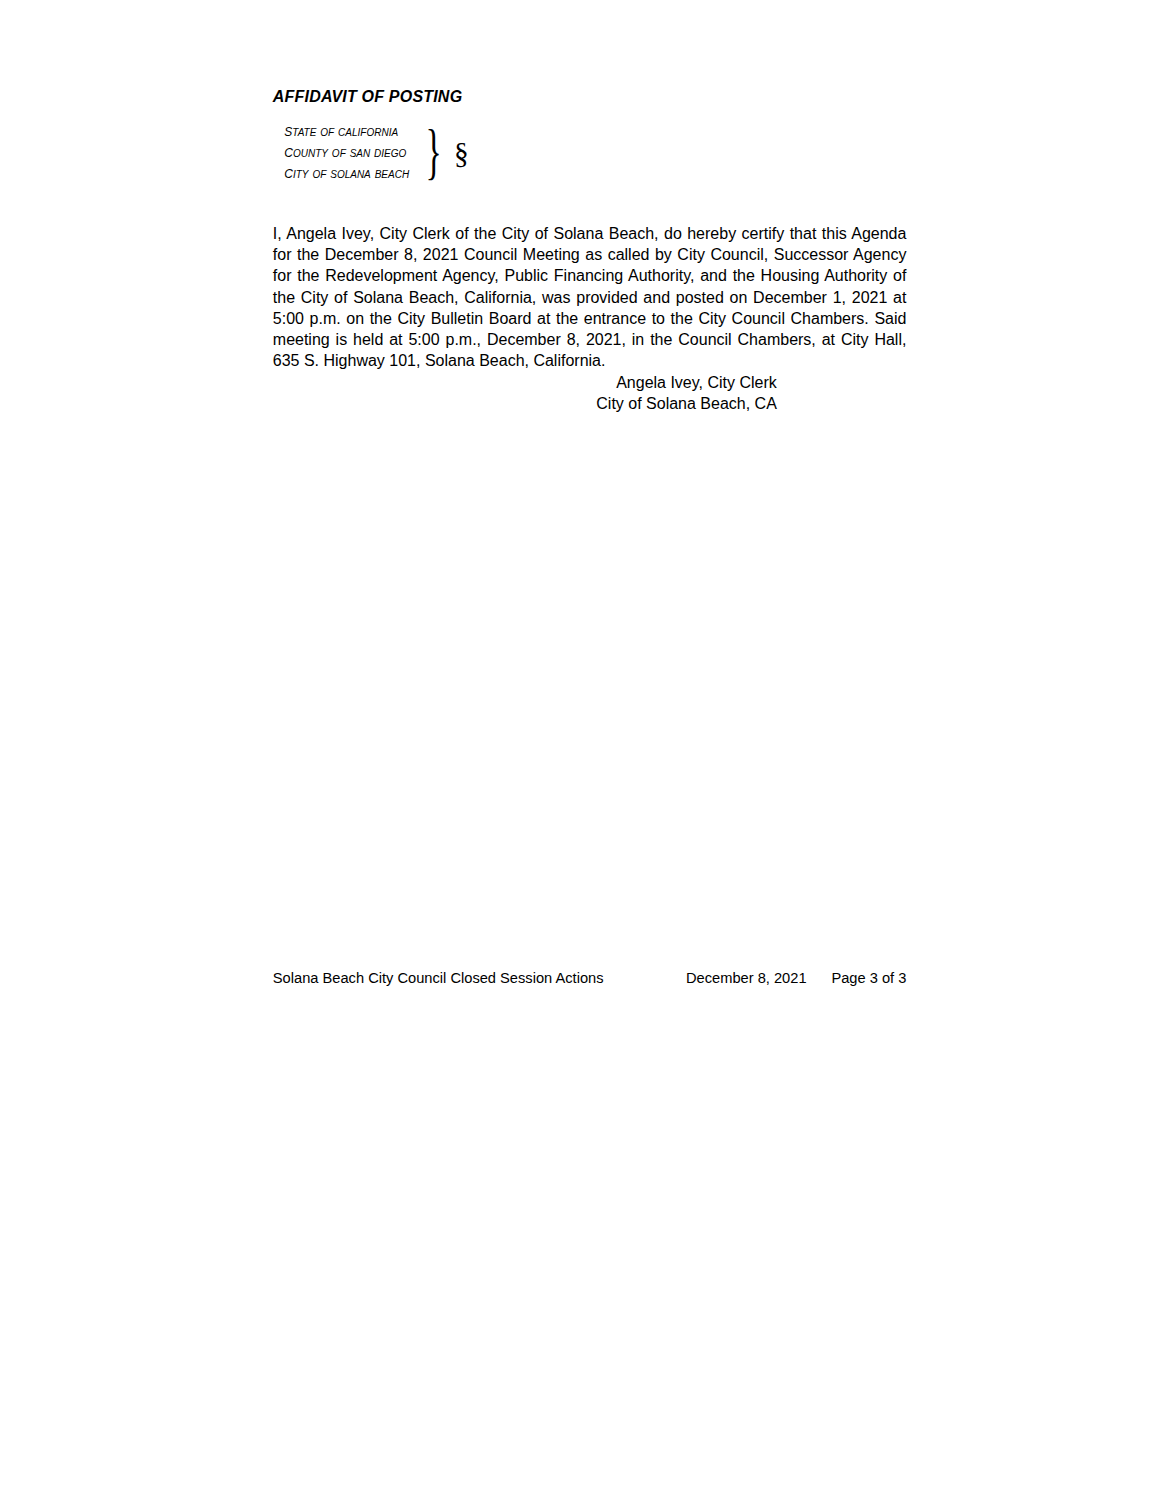AFFIDAVIT OF POSTING
State of California County of San Diego City of Solana Beach
}
§
I, Angela Ivey, City Clerk of the City of Solana Beach, do hereby certify that this Agenda for the December 8, 2021 Council Meeting as called by City Council, Successor Agency for the Redevelopment Agency, Public Financing Authority, and the Housing Authority of the City of Solana Beach, California, was provided and posted on December 1, 2021 at 5:00 p.m. on the City Bulletin Board at the entrance to the City Council Chambers. Said meeting is held at 5:00 p.m., December 8, 2021, in the Council Chambers, at City Hall, 635 S. Highway 101, Solana Beach, California.
Angela Ivey, City Clerk
City of Solana Beach, CA
Solana Beach City Council Closed Session Actions
December 8, 2021
Page 3 of 3